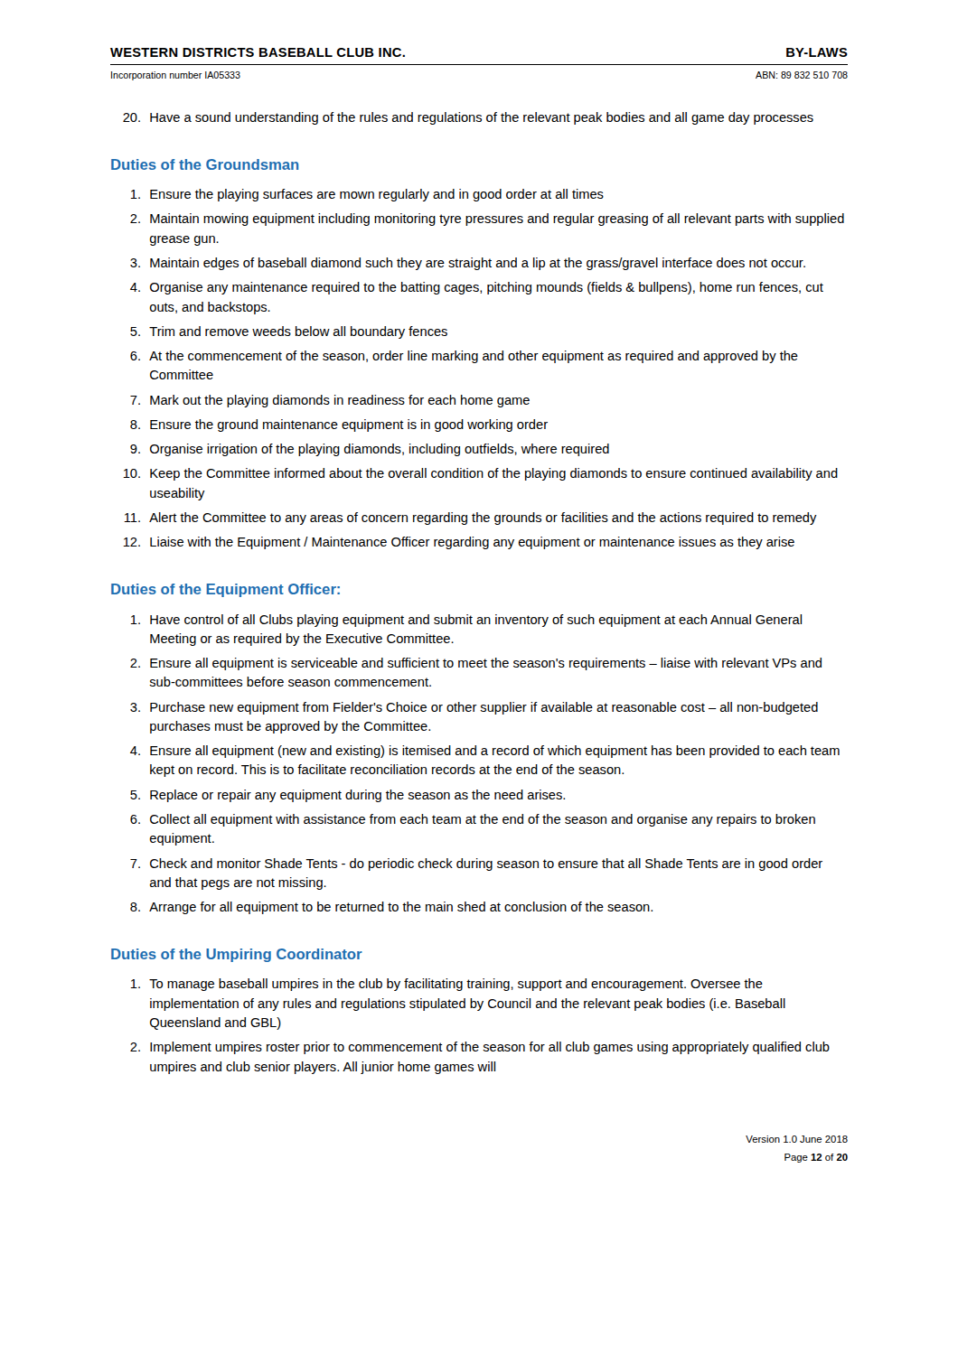WESTERN DISTRICTS BASEBALL CLUB INC. BY-LAWS
Incorporation number IA05333 ABN: 89 832 510 708
Have a sound understanding of the rules and regulations of the relevant peak bodies and all game day processes
Duties of the Groundsman
Ensure the playing surfaces are mown regularly and in good order at all times
Maintain mowing equipment including monitoring tyre pressures and regular greasing of all relevant parts with supplied grease gun.
Maintain edges of baseball diamond such they are straight and a lip at the grass/gravel interface does not occur.
Organise any maintenance required to the batting cages, pitching mounds (fields & bullpens), home run fences, cut outs, and backstops.
Trim and remove weeds below all boundary fences
At the commencement of the season, order line marking and other equipment as required and approved by the Committee
Mark out the playing diamonds in readiness for each home game
Ensure the ground maintenance equipment is in good working order
Organise irrigation of the playing diamonds, including outfields, where required
Keep the Committee informed about the overall condition of the playing diamonds to ensure continued availability and useability
Alert the Committee to any areas of concern regarding the grounds or facilities and the actions required to remedy
Liaise with the Equipment / Maintenance Officer regarding any equipment or maintenance issues as they arise
Duties of the Equipment Officer:
Have control of all Clubs playing equipment and submit an inventory of such equipment at each Annual General Meeting or as required by the Executive Committee.
Ensure all equipment is serviceable and sufficient to meet the season's requirements – liaise with relevant VPs and sub-committees before season commencement.
Purchase new equipment from Fielder's Choice or other supplier if available at reasonable cost – all non-budgeted purchases must be approved by the Committee.
Ensure all equipment (new and existing) is itemised and a record of which equipment has been provided to each team kept on record. This is to facilitate reconciliation records at the end of the season.
Replace or repair any equipment during the season as the need arises.
Collect all equipment with assistance from each team at the end of the season and organise any repairs to broken equipment.
Check and monitor Shade Tents - do periodic check during season to ensure that all Shade Tents are in good order and that pegs are not missing.
Arrange for all equipment to be returned to the main shed at conclusion of the season.
Duties of the Umpiring Coordinator
To manage baseball umpires in the club by facilitating training, support and encouragement. Oversee the implementation of any rules and regulations stipulated by Council and the relevant peak bodies (i.e. Baseball Queensland and GBL)
Implement umpires roster prior to commencement of the season for all club games using appropriately qualified club umpires and club senior players. All junior home games will
Version 1.0 June 2018
Page 12 of 20